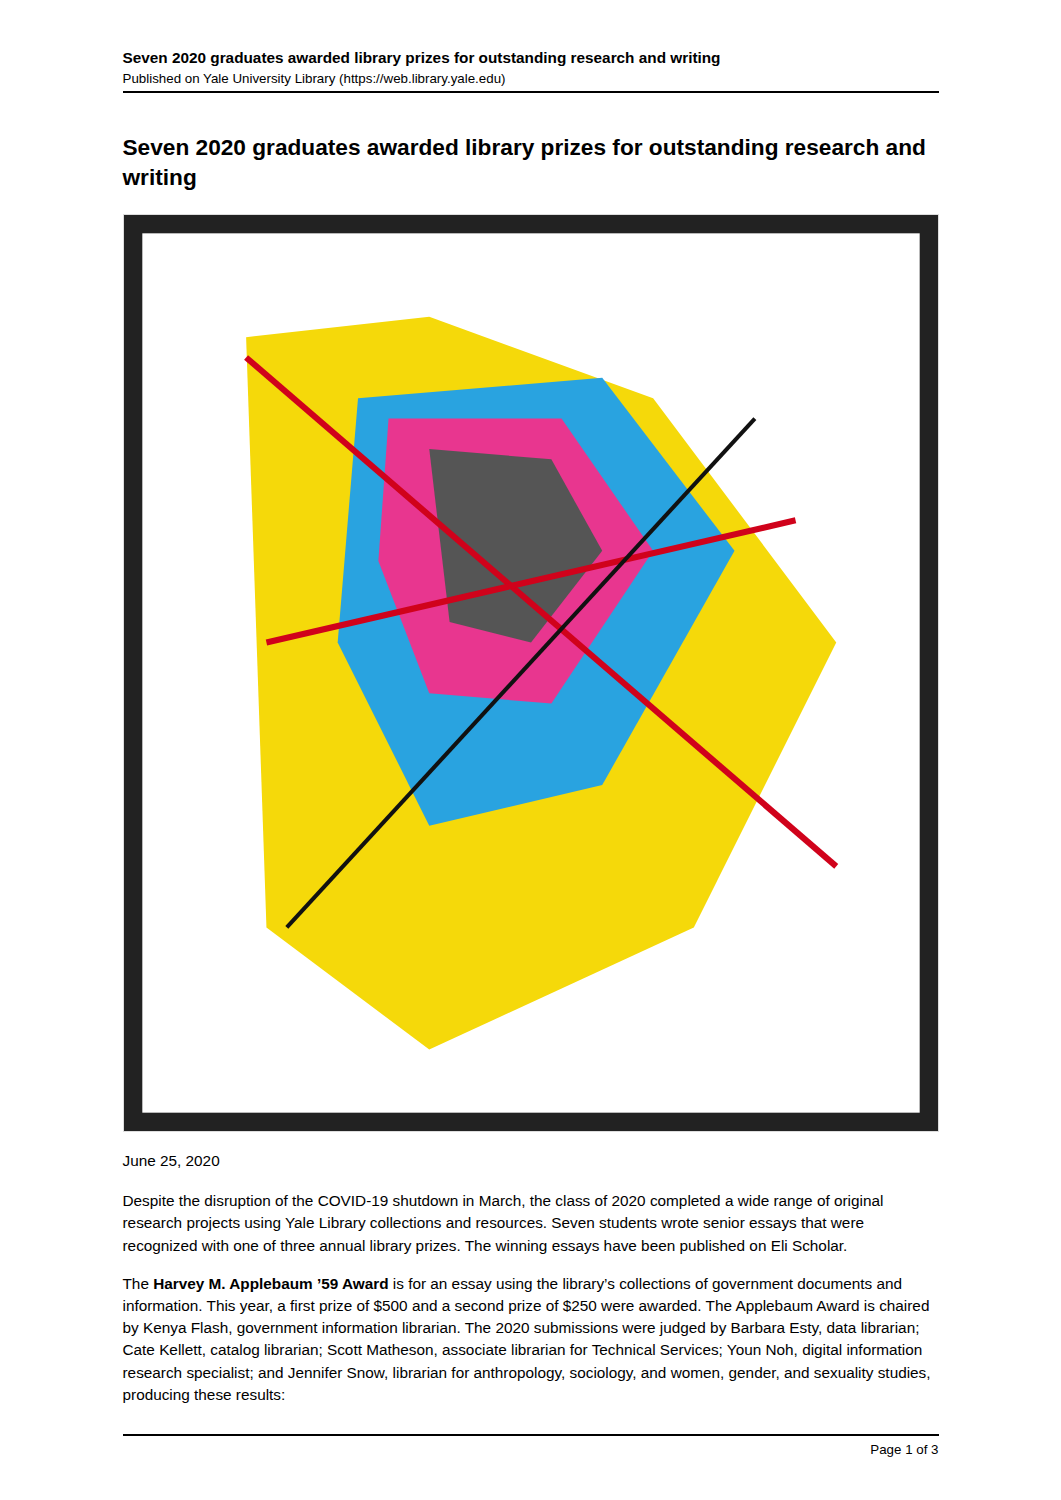Seven 2020 graduates awarded library prizes for outstanding research and writing
Published on Yale University Library (https://web.library.yale.edu)
Seven 2020 graduates awarded library prizes for outstanding research and writing
June 25, 2020
Despite the disruption of the COVID-19 shutdown in March, the class of 2020 completed a wide range of original research projects using Yale Library collections and resources. Seven students wrote senior essays that were recognized with one of three annual library prizes. The winning essays have been published on Eli Scholar.
The Harvey M. Applebaum ’59 Award is for an essay using the library’s collections of government documents and information. This year, a first prize of $500 and a second prize of $250 were awarded. The Applebaum Award is chaired by Kenya Flash, government information librarian. The 2020 submissions were judged by Barbara Esty, data librarian; Cate Kellett, catalog librarian; Scott Matheson, associate librarian for Technical Services; Youn Noh, digital information research specialist; and Jennifer Snow, librarian for anthropology, sociology, and women, gender, and sexuality studies, producing these results:
Page 1 of 3